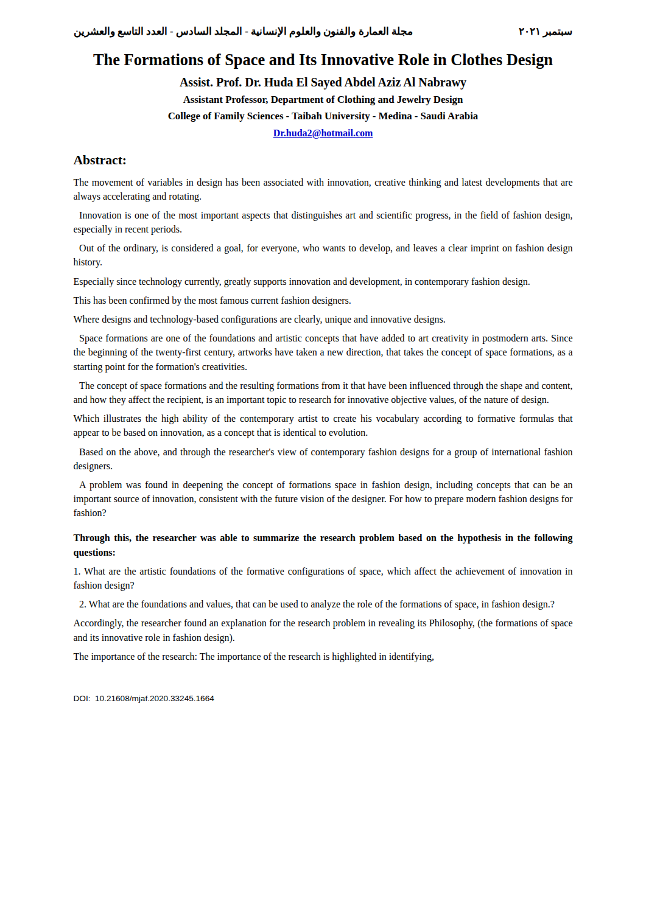سبتمبر ٢٠٢١ مجلة العمارة والفنون والعلوم الإنسانية - المجلد السادس - العدد التاسع والعشرين
The Formations of Space and Its Innovative Role in Clothes Design
Assist. Prof. Dr. Huda El Sayed Abdel Aziz Al Nabrawy
Assistant Professor, Department of Clothing and Jewelry Design
College of Family Sciences - Taibah University - Medina - Saudi Arabia
Dr.huda2@hotmail.com
Abstract:
The movement of variables in design has been associated with innovation, creative thinking and latest developments that are always accelerating and rotating.
Innovation is one of the most important aspects that distinguishes art and scientific progress, in the field of fashion design, especially in recent periods.
Out of the ordinary, is considered a goal, for everyone, who wants to develop, and leaves a clear imprint on fashion design history.
Especially since technology currently, greatly supports innovation and development, in contemporary fashion design.
This has been confirmed by the most famous current fashion designers.
Where designs and technology-based configurations are clearly, unique and innovative designs.
Space formations are one of the foundations and artistic concepts that have added to art creativity in postmodern arts. Since the beginning of the twenty-first century, artworks have taken a new direction, that takes the concept of space formations, as a starting point for the formation's creativities.
The concept of space formations and the resulting formations from it that have been influenced through the shape and content, and how they affect the recipient, is an important topic to research for innovative objective values, of the nature of design.
Which illustrates the high ability of the contemporary artist to create his vocabulary according to formative formulas that appear to be based on innovation, as a concept that is identical to evolution.
Based on the above, and through the researcher's view of contemporary fashion designs for a group of international fashion designers.
A problem was found in deepening the concept of formations space in fashion design, including concepts that can be an important source of innovation, consistent with the future vision of the designer. For how to prepare modern fashion designs for fashion?
Through this, the researcher was able to summarize the research problem based on the hypothesis in the following questions:
1. What are the artistic foundations of the formative configurations of space, which affect the achievement of innovation in fashion design?
2. What are the foundations and values, that can be used to analyze the role of the formations of space, in fashion design.?
Accordingly, the researcher found an explanation for the research problem in revealing its Philosophy, (the formations of space and its innovative role in fashion design).
The importance of the research: The importance of the research is highlighted in identifying,
DOI: 10.21608/mjaf.2020.33245.1664